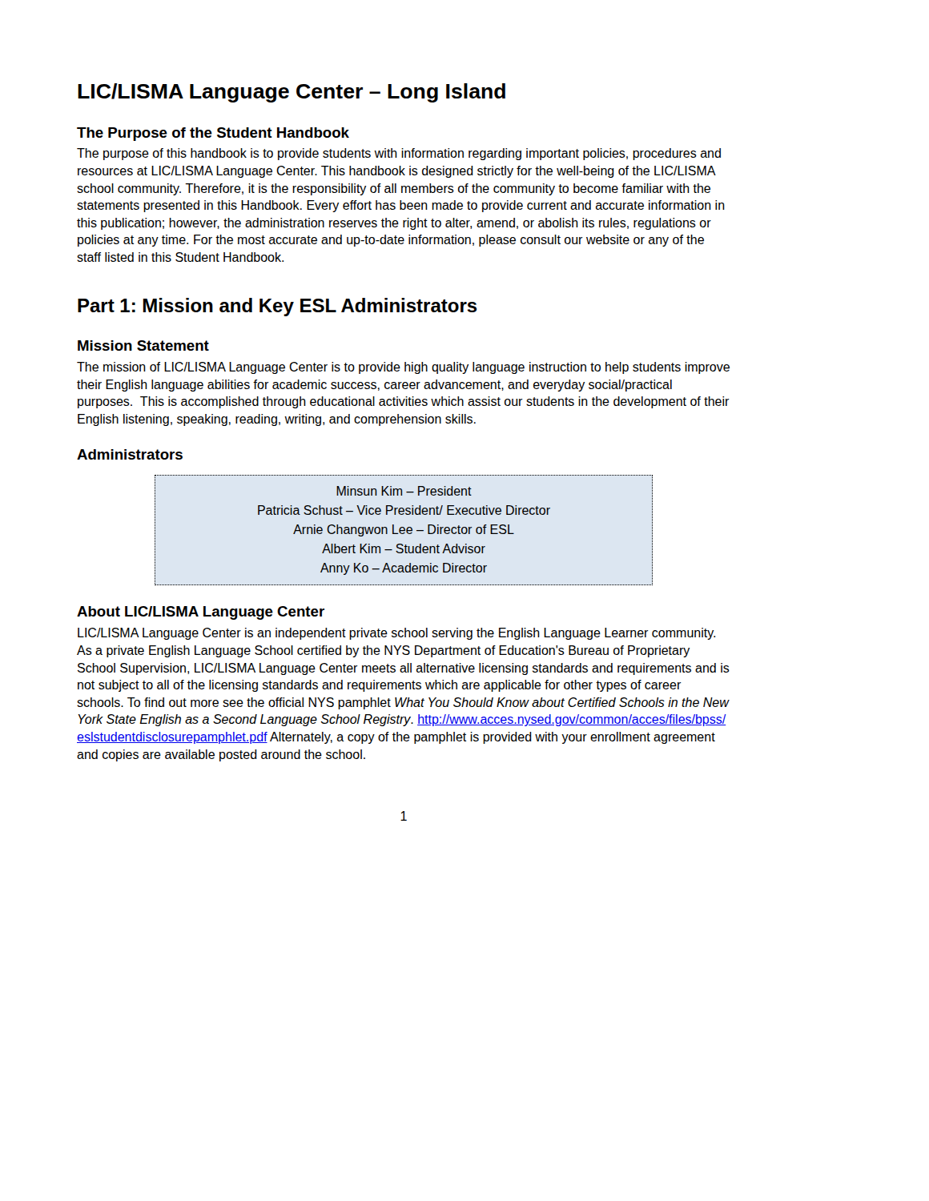LIC/LISMA Language Center – Long Island
The Purpose of the Student Handbook
The purpose of this handbook is to provide students with information regarding important policies, procedures and resources at LIC/LISMA Language Center. This handbook is designed strictly for the well-being of the LIC/LISMA school community. Therefore, it is the responsibility of all members of the community to become familiar with the statements presented in this Handbook. Every effort has been made to provide current and accurate information in this publication; however, the administration reserves the right to alter, amend, or abolish its rules, regulations or policies at any time. For the most accurate and up-to-date information, please consult our website or any of the staff listed in this Student Handbook.
Part 1: Mission and Key ESL Administrators
Mission Statement
The mission of LIC/LISMA Language Center is to provide high quality language instruction to help students improve their English language abilities for academic success, career advancement, and everyday social/practical purposes. This is accomplished through educational activities which assist our students in the development of their English listening, speaking, reading, writing, and comprehension skills.
Administrators
Minsun Kim – President
Patricia Schust – Vice President/ Executive Director
Arnie Changwon Lee – Director of ESL
Albert Kim – Student Advisor
Anny Ko – Academic Director
About LIC/LISMA Language Center
LIC/LISMA Language Center is an independent private school serving the English Language Learner community. As a private English Language School certified by the NYS Department of Education's Bureau of Proprietary School Supervision, LIC/LISMA Language Center meets all alternative licensing standards and requirements and is not subject to all of the licensing standards and requirements which are applicable for other types of career schools. To find out more see the official NYS pamphlet What You Should Know about Certified Schools in the New York State English as a Second Language School Registry. http://www.acces.nysed.gov/common/acces/files/bpss/eslstudentdisclosurepamphlet.pdf Alternately, a copy of the pamphlet is provided with your enrollment agreement and copies are available posted around the school.
1